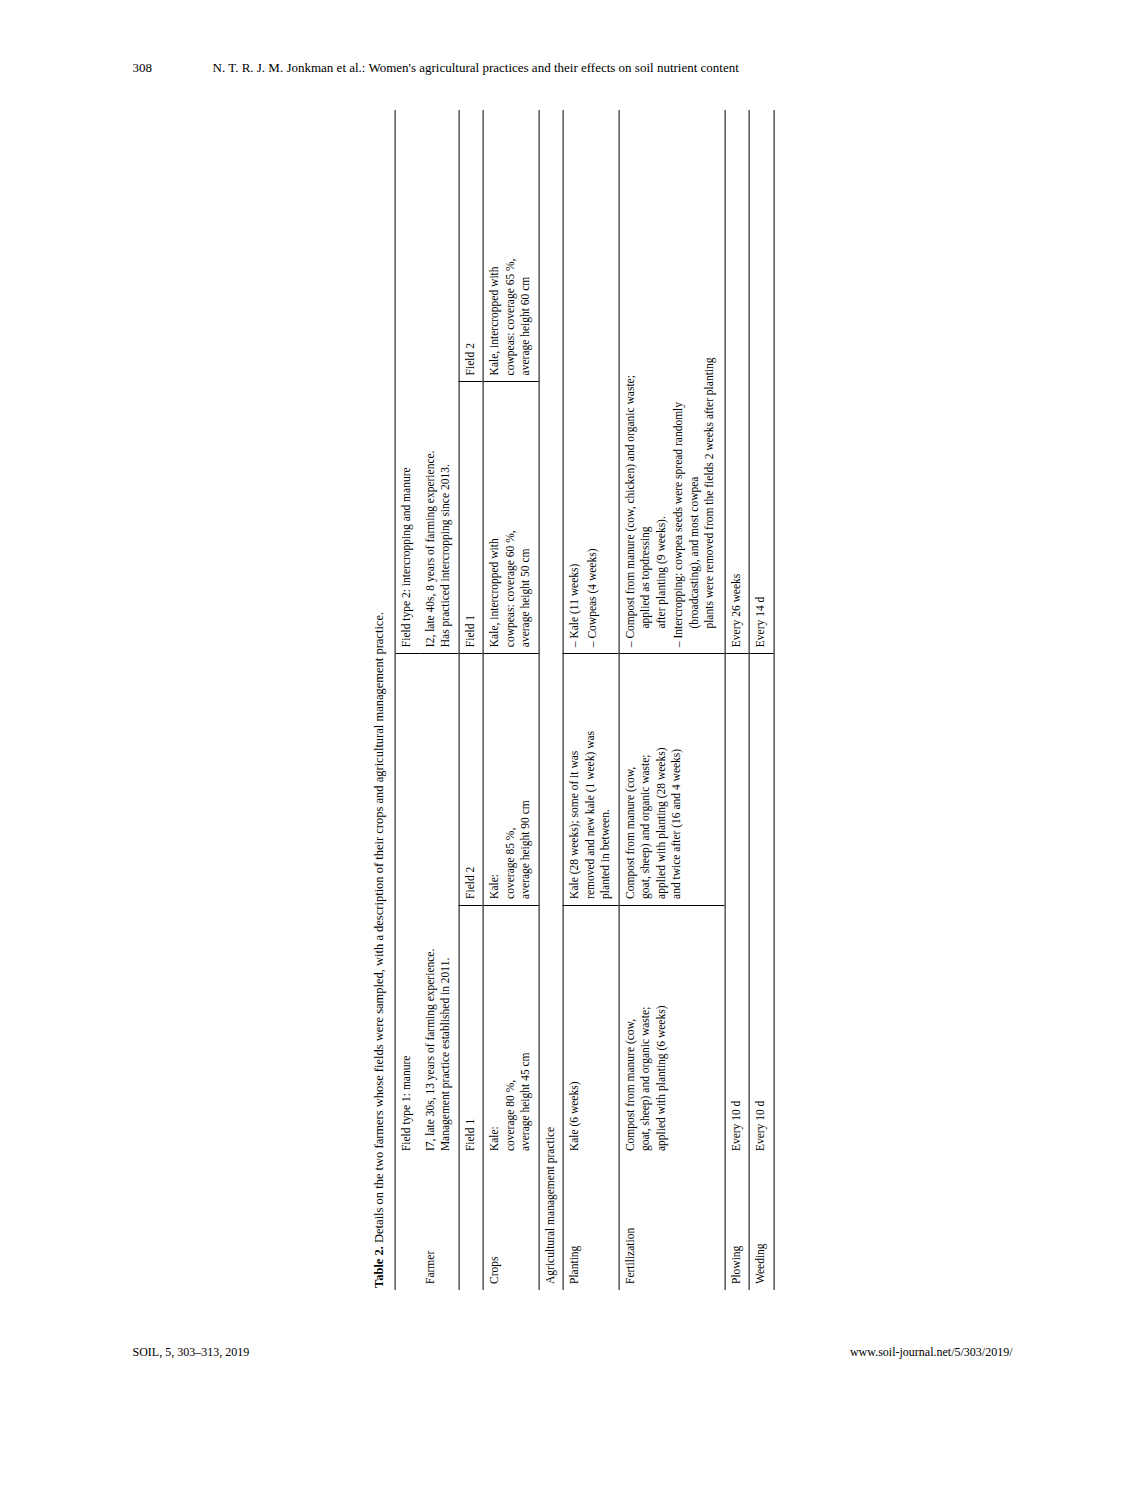308 N. T. R. J. M. Jonkman et al.: Women's agricultural practices and their effects on soil nutrient content
Table 2. Details on the two farmers whose fields were sampled, with a description of their crops and agricultural management practice.
| | Field type 1: manure | Field type 2: intercropping and manure |
| Farmer | I7, late 30s, 13 years of farming experience. Management practice established in 2011. | I2, late 40s, 8 years of farming experience. Has practiced intercropping since 2013. |
| | Field 1 | Field 2 | Field 1 | Field 2 |
| Crops | Kale: coverage 80 %, average height 45 cm | Kale: coverage 85 %, average height 90 cm | Kale, intercropped with cowpeas: coverage 60 %, average height 50 cm | Kale, intercropped with cowpeas: coverage 65 %, average height 60 cm |
| Agricultural management practice |
| Planting | Kale (6 weeks) | Kale (28 weeks); some of it was removed and new kale (1 week) was planted in between. | – Kale (11 weeks) – Cowpeas (4 weeks) |
| Fertilization | Compost from manure (cow, goat, sheep) and organic waste; applied with planting (6 weeks) | Compost from manure (cow, goat, sheep) and organic waste; applied with planting (28 weeks) and twice after (16 and 4 weeks) | – Compost from manure (cow, chicken) and organic waste; applied as topdressing after planting (9 weeks). – Intercropping: cowpea seeds were spread randomly (broadcasting), and most cowpea plants were removed from the fields 2 weeks after planting |
| Plowing | Every 10 d | Every 26 weeks |
| Weeding | Every 10 d | Every 14 d |
SOIL, 5, 303–313, 2019 www.soil-journal.net/5/303/2019/